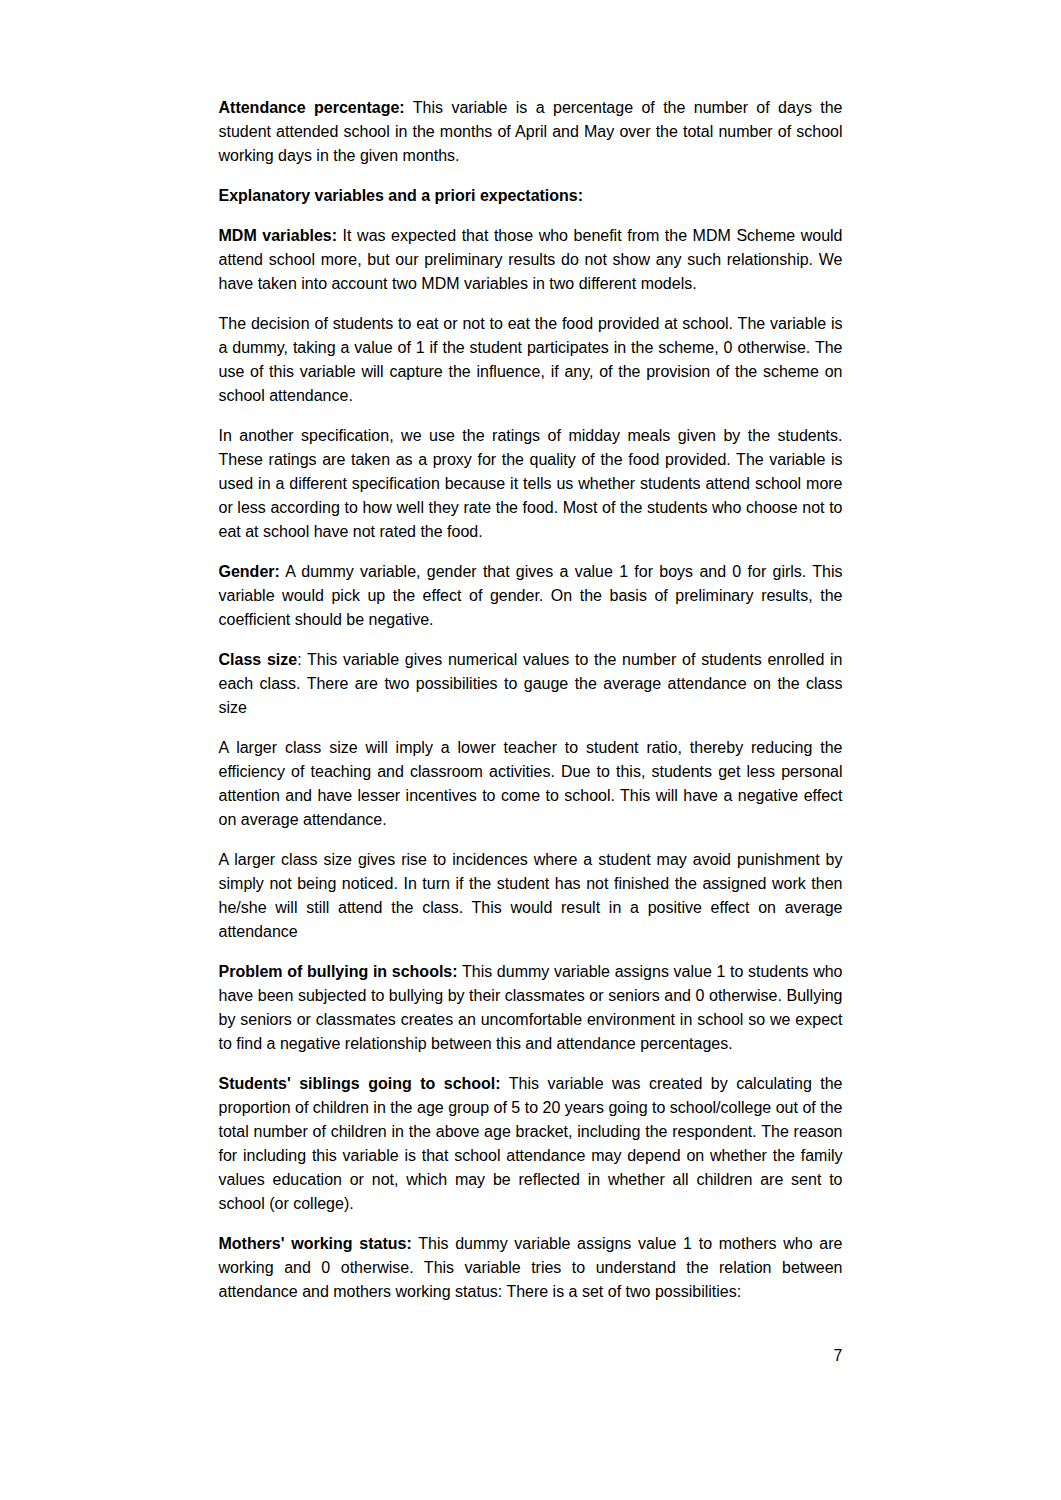Attendance percentage: This variable is a percentage of the number of days the student attended school in the months of April and May over the total number of school working days in the given months.
Explanatory variables and a priori expectations:
MDM variables: It was expected that those who benefit from the MDM Scheme would attend school more, but our preliminary results do not show any such relationship. We have taken into account two MDM variables in two different models.
The decision of students to eat or not to eat the food provided at school. The variable is a dummy, taking a value of 1 if the student participates in the scheme, 0 otherwise. The use of this variable will capture the influence, if any, of the provision of the scheme on school attendance.
In another specification, we use the ratings of midday meals given by the students. These ratings are taken as a proxy for the quality of the food provided. The variable is used in a different specification because it tells us whether students attend school more or less according to how well they rate the food. Most of the students who choose not to eat at school have not rated the food.
Gender: A dummy variable, gender that gives a value 1 for boys and 0 for girls. This variable would pick up the effect of gender. On the basis of preliminary results, the coefficient should be negative.
Class size: This variable gives numerical values to the number of students enrolled in each class. There are two possibilities to gauge the average attendance on the class size
A larger class size will imply a lower teacher to student ratio, thereby reducing the efficiency of teaching and classroom activities. Due to this, students get less personal attention and have lesser incentives to come to school. This will have a negative effect on average attendance.
A larger class size gives rise to incidences where a student may avoid punishment by simply not being noticed. In turn if the student has not finished the assigned work then he/she will still attend the class. This would result in a positive effect on average attendance
Problem of bullying in schools: This dummy variable assigns value 1 to students who have been subjected to bullying by their classmates or seniors and 0 otherwise. Bullying by seniors or classmates creates an uncomfortable environment in school so we expect to find a negative relationship between this and attendance percentages.
Students' siblings going to school: This variable was created by calculating the proportion of children in the age group of 5 to 20 years going to school/college out of the total number of children in the above age bracket, including the respondent. The reason for including this variable is that school attendance may depend on whether the family values education or not, which may be reflected in whether all children are sent to school (or college).
Mothers' working status: This dummy variable assigns value 1 to mothers who are working and 0 otherwise. This variable tries to understand the relation between attendance and mothers working status: There is a set of two possibilities:
7